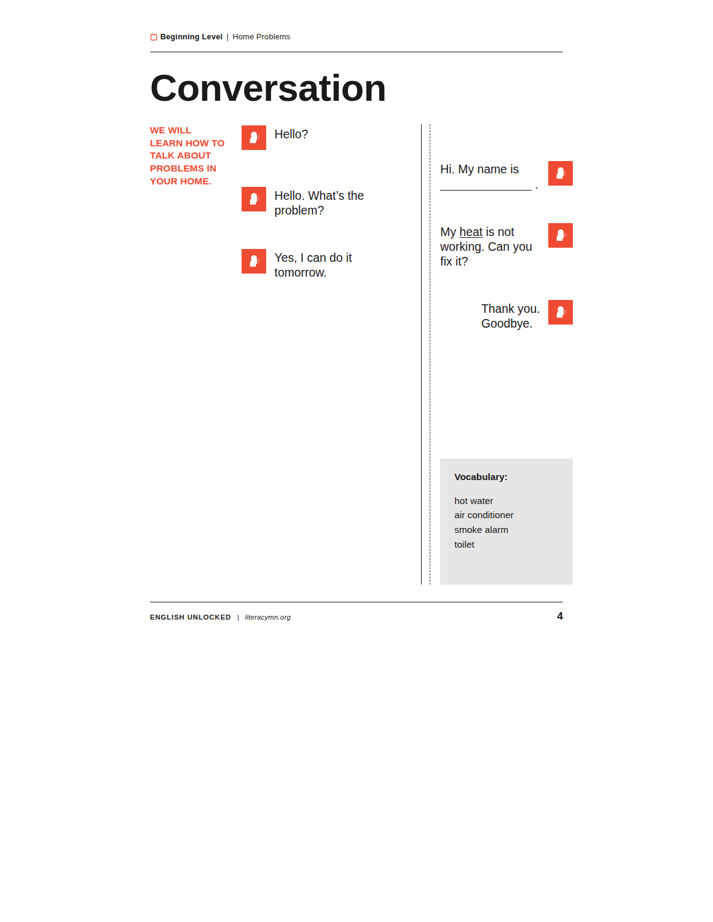▢ Beginning Level | Home Problems
Conversation
We will learn how to talk about problems in your home.
Hello?
Hello. What’s the problem?
Yes, I can do it tomorrow.
Hi. My name is .
My heat is not working. Can you fix it?
Thank you.
Goodbye.
Vocabulary:
hot water
air conditioner
smoke alarm
toilet
ENGLISH UNLOCKED | literacymn.org
4